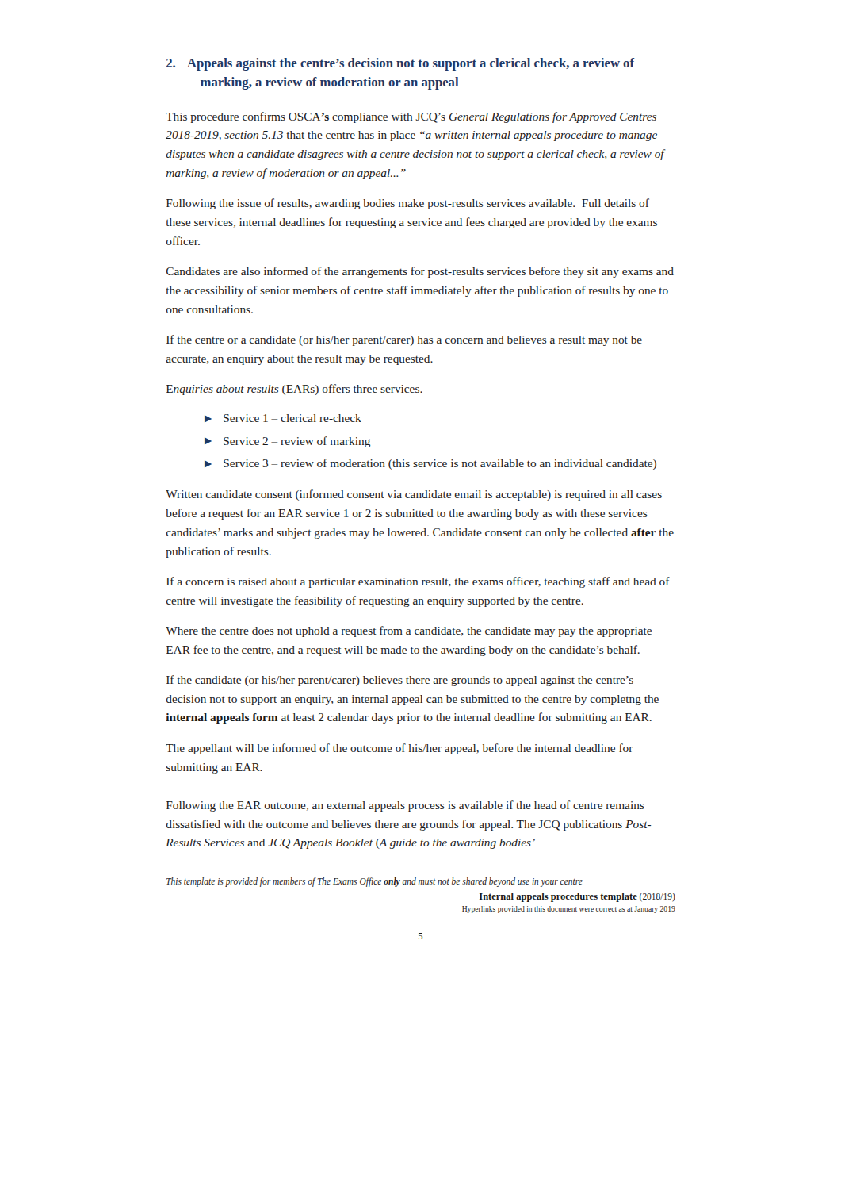2. Appeals against the centre’s decision not to support a clerical check, a review of marking, a review of moderation or an appeal
This procedure confirms OSCA’s compliance with JCQ’s General Regulations for Approved Centres 2018-2019, section 5.13 that the centre has in place “a written internal appeals procedure to manage disputes when a candidate disagrees with a centre decision not to support a clerical check, a review of marking, a review of moderation or an appeal...”
Following the issue of results, awarding bodies make post-results services available. Full details of these services, internal deadlines for requesting a service and fees charged are provided by the exams officer.
Candidates are also informed of the arrangements for post-results services before they sit any exams and the accessibility of senior members of centre staff immediately after the publication of results by one to one consultations.
If the centre or a candidate (or his/her parent/carer) has a concern and believes a result may not be accurate, an enquiry about the result may be requested.
Enquiries about results (EARs) offers three services.
Service 1 – clerical re-check
Service 2 – review of marking
Service 3 – review of moderation (this service is not available to an individual candidate)
Written candidate consent (informed consent via candidate email is acceptable) is required in all cases before a request for an EAR service 1 or 2 is submitted to the awarding body as with these services candidates’ marks and subject grades may be lowered. Candidate consent can only be collected after the publication of results.
If a concern is raised about a particular examination result, the exams officer, teaching staff and head of centre will investigate the feasibility of requesting an enquiry supported by the centre.
Where the centre does not uphold a request from a candidate, the candidate may pay the appropriate EAR fee to the centre, and a request will be made to the awarding body on the candidate’s behalf.
If the candidate (or his/her parent/carer) believes there are grounds to appeal against the centre’s decision not to support an enquiry, an internal appeal can be submitted to the centre by completng the internal appeals form at least 2 calendar days prior to the internal deadline for submitting an EAR.
The appellant will be informed of the outcome of his/her appeal, before the internal deadline for submitting an EAR.
Following the EAR outcome, an external appeals process is available if the head of centre remains dissatisfied with the outcome and believes there are grounds for appeal. The JCQ publications Post-Results Services and JCQ Appeals Booklet (A guide to the awarding bodies’
This template is provided for members of The Exams Office only and must not be shared beyond use in your centre
Internal appeals procedures template (2018/19) Hyperlinks provided in this document were correct as at January 2019
5